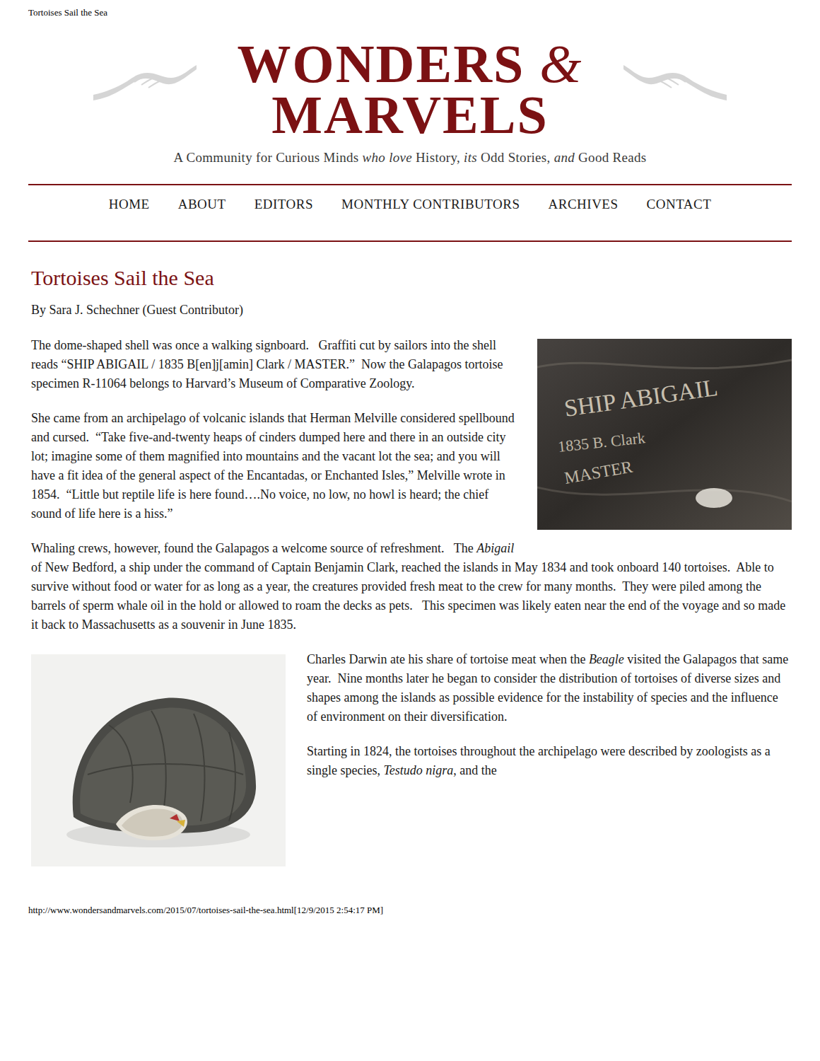Tortoises Sail the Sea
Wonders &
Marvels
A Community for Curious Minds who love History, its Odd Stories, and Good Reads
HOME ABOUT EDITORS MONTHLY CONTRIBUTORS ARCHIVES CONTACT
Tortoises Sail the Sea
By Sara J. Schechner (Guest Contributor)
The dome-shaped shell was once a walking signboard. Graffiti cut by sailors into the shell reads “SHIP ABIGAIL / 1835 B[en]j[amin] Clark / MASTER.” Now the Galapagos tortoise specimen R-11064 belongs to Harvard’s Museum of Comparative Zoology.
She came from an archipelago of volcanic islands that Herman Melville considered spellbound and cursed. “Take five-and-twenty heaps of cinders dumped here and there in an outside city lot; imagine some of them magnified into mountains and the vacant lot the sea; and you will have a fit idea of the general aspect of the Encantadas, or Enchanted Isles,” Melville wrote in 1854. “Little but reptile life is here found….No voice, no low, no howl is heard; the chief sound of life here is a hiss.”
Whaling crews, however, found the Galapagos a welcome source of refreshment. The Abigail of New Bedford, a ship under the command of Captain Benjamin Clark, reached the islands in May 1834 and took onboard 140 tortoises. Able to survive without food or water for as long as a year, the creatures provided fresh meat to the crew for many months. They were piled among the barrels of sperm whale oil in the hold or allowed to roam the decks as pets. This specimen was likely eaten near the end of the voyage and so made it back to Massachusetts as a souvenir in June 1835.
Charles Darwin ate his share of tortoise meat when the Beagle visited the Galapagos that same year. Nine months later he began to consider the distribution of tortoises of diverse sizes and shapes among the islands as possible evidence for the instability of species and the influence of environment on their diversification.
Starting in 1824, the tortoises throughout the archipelago were described by zoologists as a single species, Testudo nigra, and the
http://www.wondersandmarvels.com/2015/07/tortoises-sail-the-sea.html[12/9/2015 2:54:17 PM]